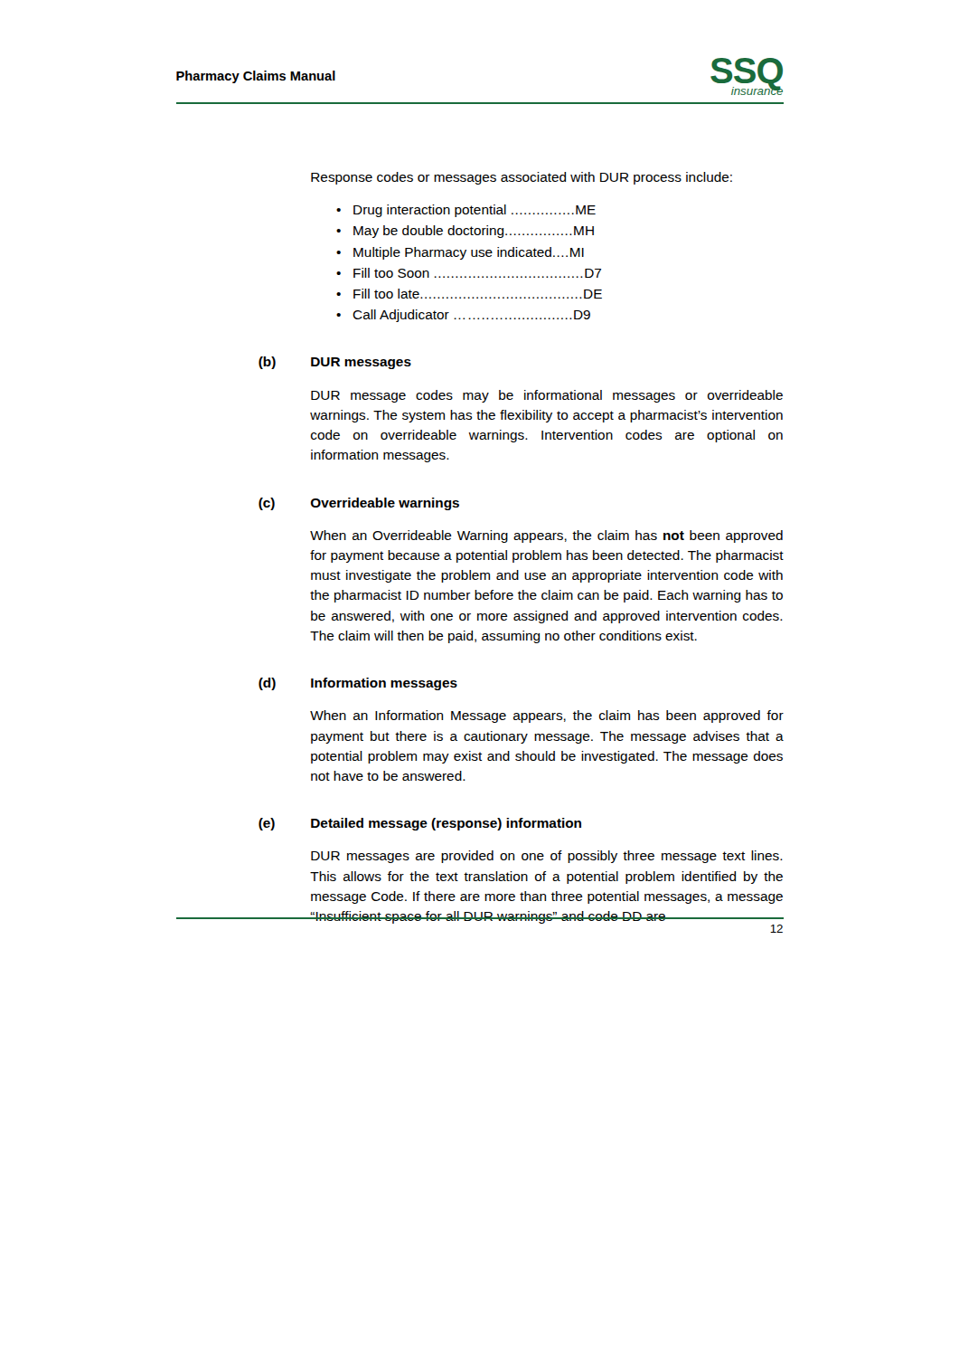Pharmacy Claims Manual
SSQ
insurance
Response codes or messages associated with DUR process include:
Drug interaction potential ............... ME
May be double doctoring................ MH
Multiple Pharmacy use indicated.... MI
Fill too Soon ................................... D7
Fill too late...................................... DE
Call Adjudicator ……..…................ D9
(b)
DUR messages
DUR message codes may be informational messages or overrideable warnings. The system has the flexibility to accept a pharmacist’s intervention code on overrideable warnings. Intervention codes are optional on information messages.
(c)
Overrideable warnings
When an Overrideable Warning appears, the claim has not been approved for payment because a potential problem has been detected. The pharmacist must investigate the problem and use an appropriate intervention code with the pharmacist ID number before the claim can be paid. Each warning has to be answered, with one or more assigned and approved intervention codes. The claim will then be paid, assuming no other conditions exist.
(d)
Information messages
When an Information Message appears, the claim has been approved for payment but there is a cautionary message. The message advises that a potential problem may exist and should be investigated. The message does not have to be answered.
(e)
Detailed message (response) information
DUR messages are provided on one of possibly three message text lines. This allows for the text translation of a potential problem identified by the message Code. If there are more than three potential messages, a message “Insufficient space for all DUR warnings” and code DD are
12